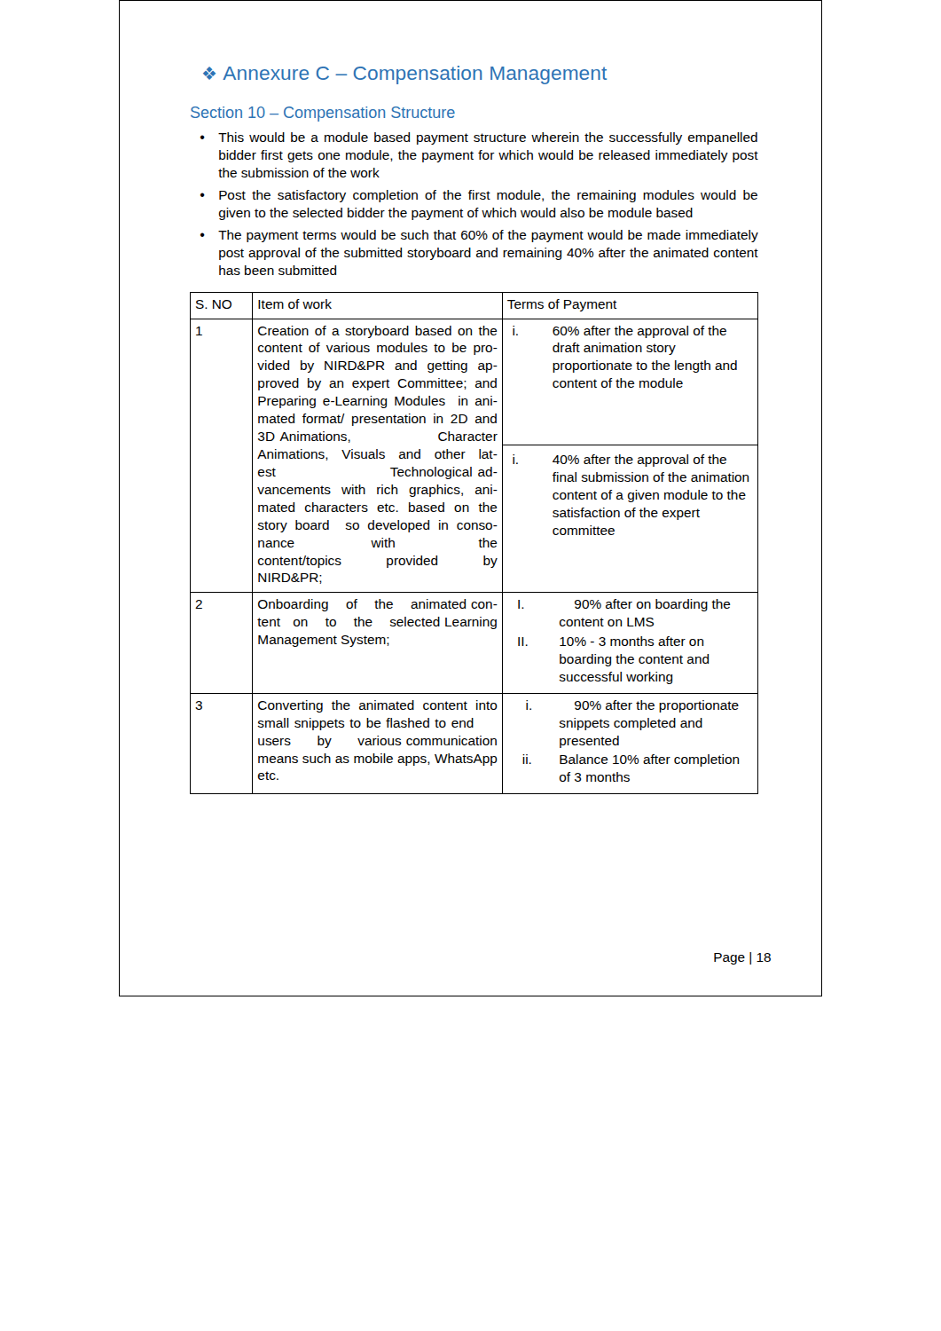❖Annexure C – Compensation Management
Section 10 – Compensation Structure
This would be a module based payment structure wherein the successfully empanelled bidder first gets one module, the payment for which would be released immediately post the submission of the work
Post the satisfactory completion of the first module, the remaining modules would be given to the selected bidder the payment of which would also be module based
The payment terms would be such that 60% of the payment would be made immediately post approval of the submitted storyboard and remaining 40% after the animated content has been submitted
| S. NO | Item of work | Terms of Payment |
| --- | --- | --- |
| 1 | Creation of a storyboard based on the content of various modules to be provided by NIRD&PR and getting approved by an expert Committee; and Preparing e-Learning Modules in animated format/ presentation in 2D and 3D Animations, Character Animations, Visuals and other latest Technological advancements with rich graphics, animated characters etc. based on the story board so developed in consonance with the content/topics provided by NIRD&PR; | i. 60% after the approval of the draft animation story proportionate to the length and content of the module i. 40% after the approval of the final submission of the animation content of a given module to the satisfaction of the expert committee |
| 2 | Onboarding of the animated content on to the selected Learning Management System; | I. 90% after on boarding the content on LMS II. 10% - 3 months after on boarding the content and successful working |
| 3 | Converting the animated content into small snippets to be flashed to end users by various communication means such as mobile apps, WhatsApp etc. | i. 90% after the proportionate snippets completed and presented ii. Balance 10% after completion of 3 months |
Page | 18